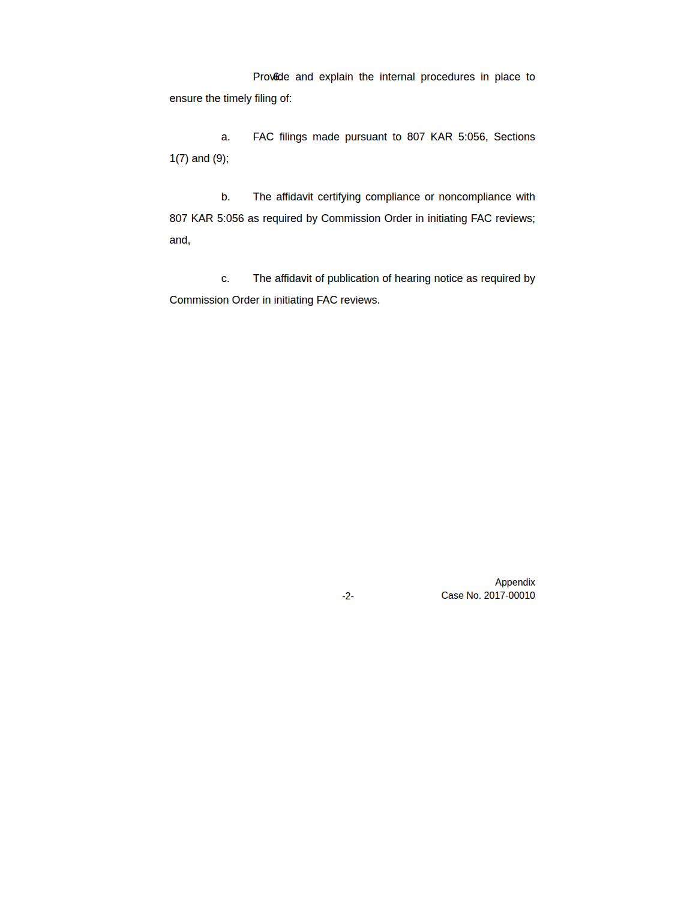6. Provide and explain the internal procedures in place to ensure the timely filing of:
a. FAC filings made pursuant to 807 KAR 5:056, Sections 1(7) and (9);
b. The affidavit certifying compliance or noncompliance with 807 KAR 5:056 as required by Commission Order in initiating FAC reviews; and,
c. The affidavit of publication of hearing notice as required by Commission Order in initiating FAC reviews.
-2-
Appendix
Case No. 2017-00010